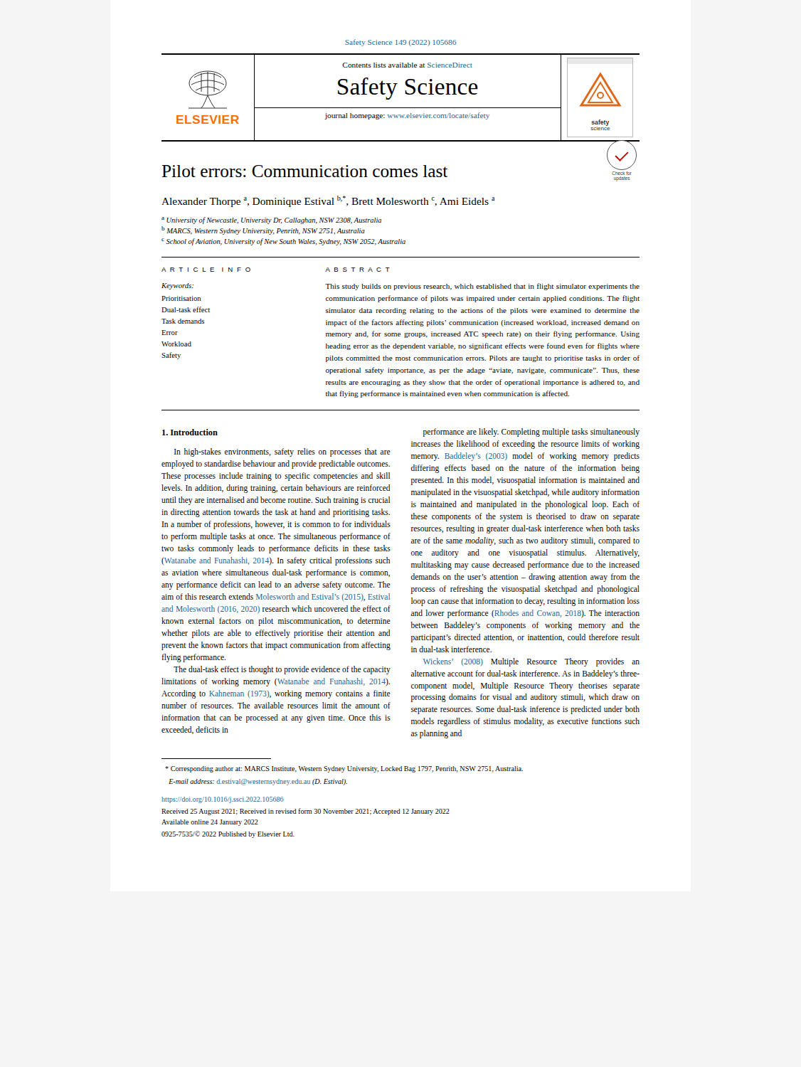Safety Science 149 (2022) 105686
ELSEVIER
Contents lists available at ScienceDirect
Safety Science
journal homepage: www.elsevier.com/locate/safety
safetyscience
Check for
updates
Pilot errors: Communication comes last
Alexander Thorpe a, Dominique Estival b,*, Brett Molesworth c, Ami Eidels a
a University of Newcastle, University Dr, Callaghan, NSW 2308, Australia
b MARCS, Western Sydney University, Penrith, NSW 2751, Australia
c School of Aviation, University of New South Wales, Sydney, NSW 2052, Australia
A R T I C L E I N F O
Keywords:
Prioritisation
Dual-task effect
Task demands
Error
Workload
Safety
A B S T R A C T
This study builds on previous research, which established that in flight simulator experiments the communication performance of pilots was impaired under certain applied conditions. The flight simulator data recording relating to the actions of the pilots were examined to determine the impact of the factors affecting pilots’ communication (increased workload, increased demand on memory and, for some groups, increased ATC speech rate) on their flying performance. Using heading error as the dependent variable, no significant effects were found even for flights where pilots committed the most communication errors. Pilots are taught to prioritise tasks in order of operational safety importance, as per the adage “aviate, navigate, communicate”. Thus, these results are encouraging as they show that the order of operational importance is adhered to, and that flying performance is maintained even when communication is affected.
1. Introduction
In high-stakes environments, safety relies on processes that are employed to standardise behaviour and provide predictable outcomes. These processes include training to specific competencies and skill levels. In addition, during training, certain behaviours are reinforced until they are internalised and become routine. Such training is crucial in directing attention towards the task at hand and prioritising tasks. In a number of professions, however, it is common to for individuals to perform multiple tasks at once. The simultaneous performance of two tasks commonly leads to performance deficits in these tasks (Watanabe and Funahashi, 2014). In safety critical professions such as aviation where simultaneous dual-task performance is common, any performance deficit can lead to an adverse safety outcome. The aim of this research extends Molesworth and Estival’s (2015), Estival and Molesworth (2016, 2020) research which uncovered the effect of known external factors on pilot miscommunication, to determine whether pilots are able to effectively prioritise their attention and prevent the known factors that impact communication from affecting flying performance.
The dual-task effect is thought to provide evidence of the capacity limitations of working memory (Watanabe and Funahashi, 2014). According to Kahneman (1973), working memory contains a finite number of resources. The available resources limit the amount of information that can be processed at any given time. Once this is exceeded, deficits in
performance are likely. Completing multiple tasks simultaneously increases the likelihood of exceeding the resource limits of working memory. Baddeley’s (2003) model of working memory predicts differing effects based on the nature of the information being presented. In this model, visuospatial information is maintained and manipulated in the visuospatial sketchpad, while auditory information is maintained and manipulated in the phonological loop. Each of these components of the system is theorised to draw on separate resources, resulting in greater dual-task interference when both tasks are of the same modality, such as two auditory stimuli, compared to one auditory and one visuospatial stimulus. Alternatively, multitasking may cause decreased performance due to the increased demands on the user’s attention – drawing attention away from the process of refreshing the visuospatial sketchpad and phonological loop can cause that information to decay, resulting in information loss and lower performance (Rhodes and Cowan, 2018). The interaction between Baddeley’s components of working memory and the participant’s directed attention, or inattention, could therefore result in dual-task interference.
Wickens’ (2008) Multiple Resource Theory provides an alternative account for dual-task interference. As in Baddeley’s three-component model, Multiple Resource Theory theorises separate processing domains for visual and auditory stimuli, which draw on separate resources. Some dual-task inference is predicted under both models regardless of stimulus modality, as executive functions such as planning and
* Corresponding author at: MARCS Institute, Western Sydney University, Locked Bag 1797, Penrith, NSW 2751, Australia.
E-mail address: d.estival@westernsydney.edu.au (D. Estival).
https://doi.org/10.1016/j.ssci.2022.105686
Received 25 August 2021; Received in revised form 30 November 2021; Accepted 12 January 2022
Available online 24 January 2022
0925-7535/© 2022 Published by Elsevier Ltd.